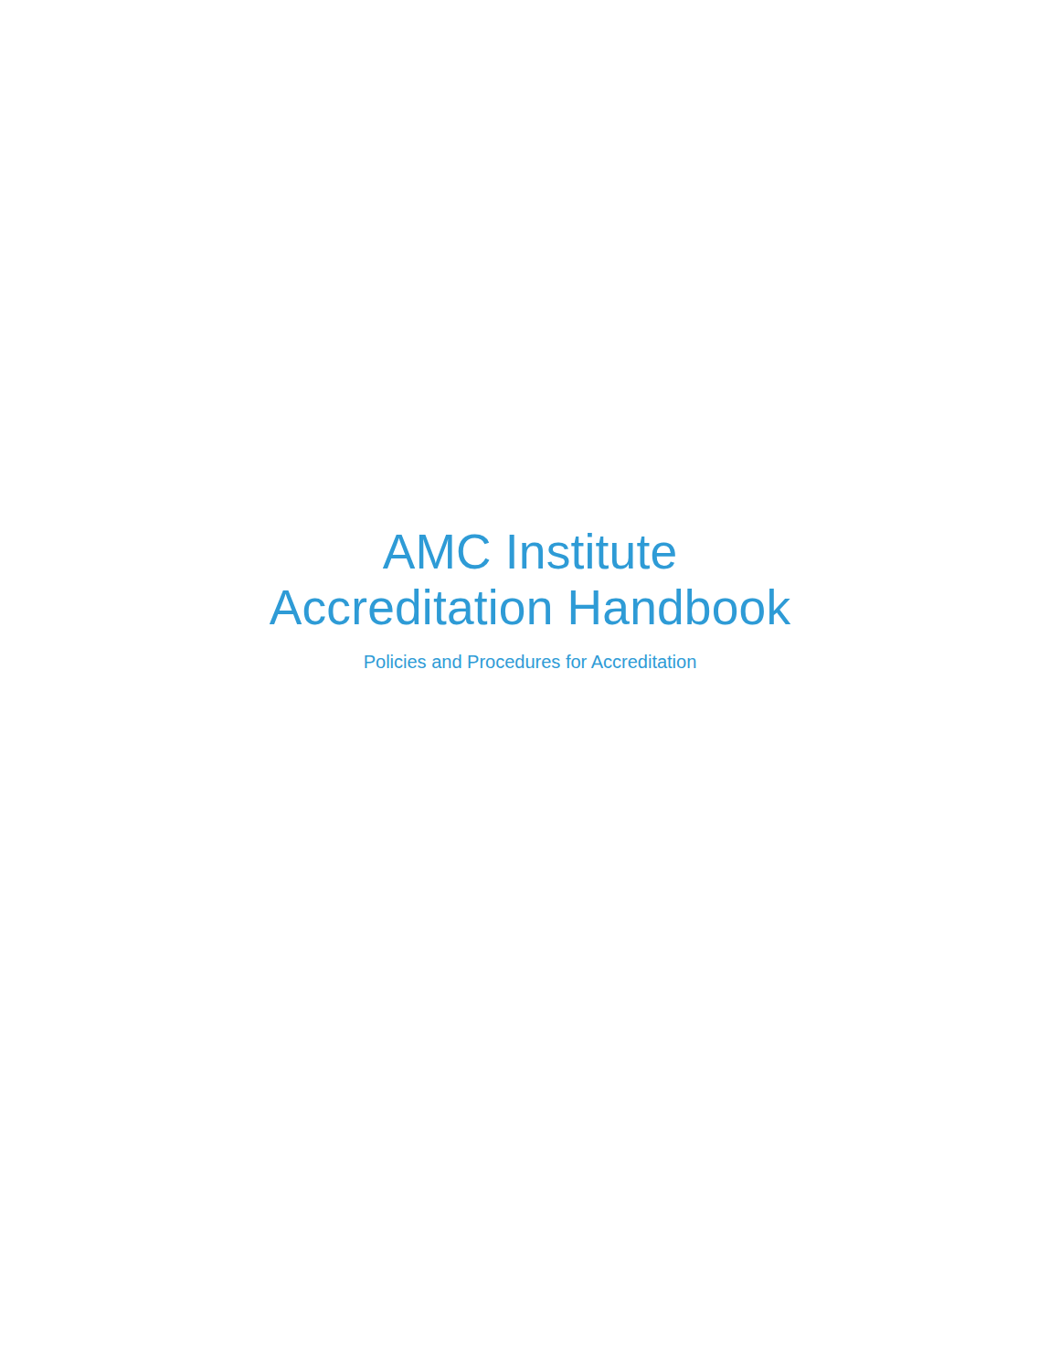AMC Institute Accreditation Handbook
Policies and Procedures for Accreditation